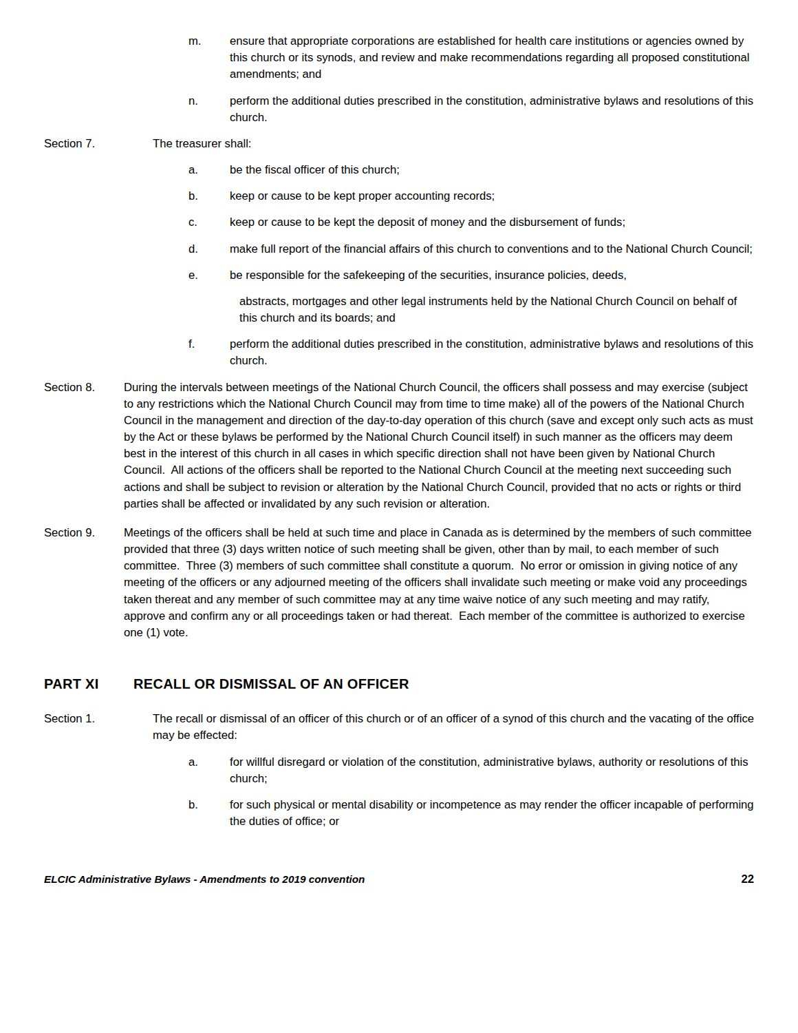m.
ensure that appropriate corporations are established for health care institutions or agencies owned by this church or its synods, and review and make recommendations regarding all proposed constitutional amendments; and
n.
perform the additional duties prescribed in the constitution, administrative bylaws and resolutions of this church.
Section 7.
The treasurer shall:
a.
be the fiscal officer of this church;
b.
keep or cause to be kept proper accounting records;
c.
keep or cause to be kept the deposit of money and the disbursement of funds;
d.
make full report of the financial affairs of this church to conventions and to the National Church Council;
e.
be responsible for the safekeeping of the securities, insurance policies, deeds,
abstracts, mortgages and other legal instruments held by the National Church Council on behalf of this church and its boards; and
f.
perform the additional duties prescribed in the constitution, administrative bylaws and resolutions of this church.
Section 8.
During the intervals between meetings of the National Church Council, the officers shall possess and may exercise (subject to any restrictions which the National Church Council may from time to time make) all of the powers of the National Church Council in the management and direction of the day-to-day operation of this church (save and except only such acts as must by the Act or these bylaws be performed by the National Church Council itself) in such manner as the officers may deem best in the interest of this church in all cases in which specific direction shall not have been given by National Church Council. All actions of the officers shall be reported to the National Church Council at the meeting next succeeding such actions and shall be subject to revision or alteration by the National Church Council, provided that no acts or rights or third parties shall be affected or invalidated by any such revision or alteration.
Section 9.
Meetings of the officers shall be held at such time and place in Canada as is determined by the members of such committee provided that three (3) days written notice of such meeting shall be given, other than by mail, to each member of such committee. Three (3) members of such committee shall constitute a quorum. No error or omission in giving notice of any meeting of the officers or any adjourned meeting of the officers shall invalidate such meeting or make void any proceedings taken thereat and any member of such committee may at any time waive notice of any such meeting and may ratify, approve and confirm any or all proceedings taken or had thereat. Each member of the committee is authorized to exercise one (1) vote.
PART XIRECALL OR DISMISSAL OF AN OFFICER
Section 1.
The recall or dismissal of an officer of this church or of an officer of a synod of this church and the vacating of the office may be effected:
a.
for willful disregard or violation of the constitution, administrative bylaws, authority or resolutions of this church;
b.
for such physical or mental disability or incompetence as may render the officer incapable of performing the duties of office; or
ELCIC Administrative Bylaws - Amendments to 2019 convention 22